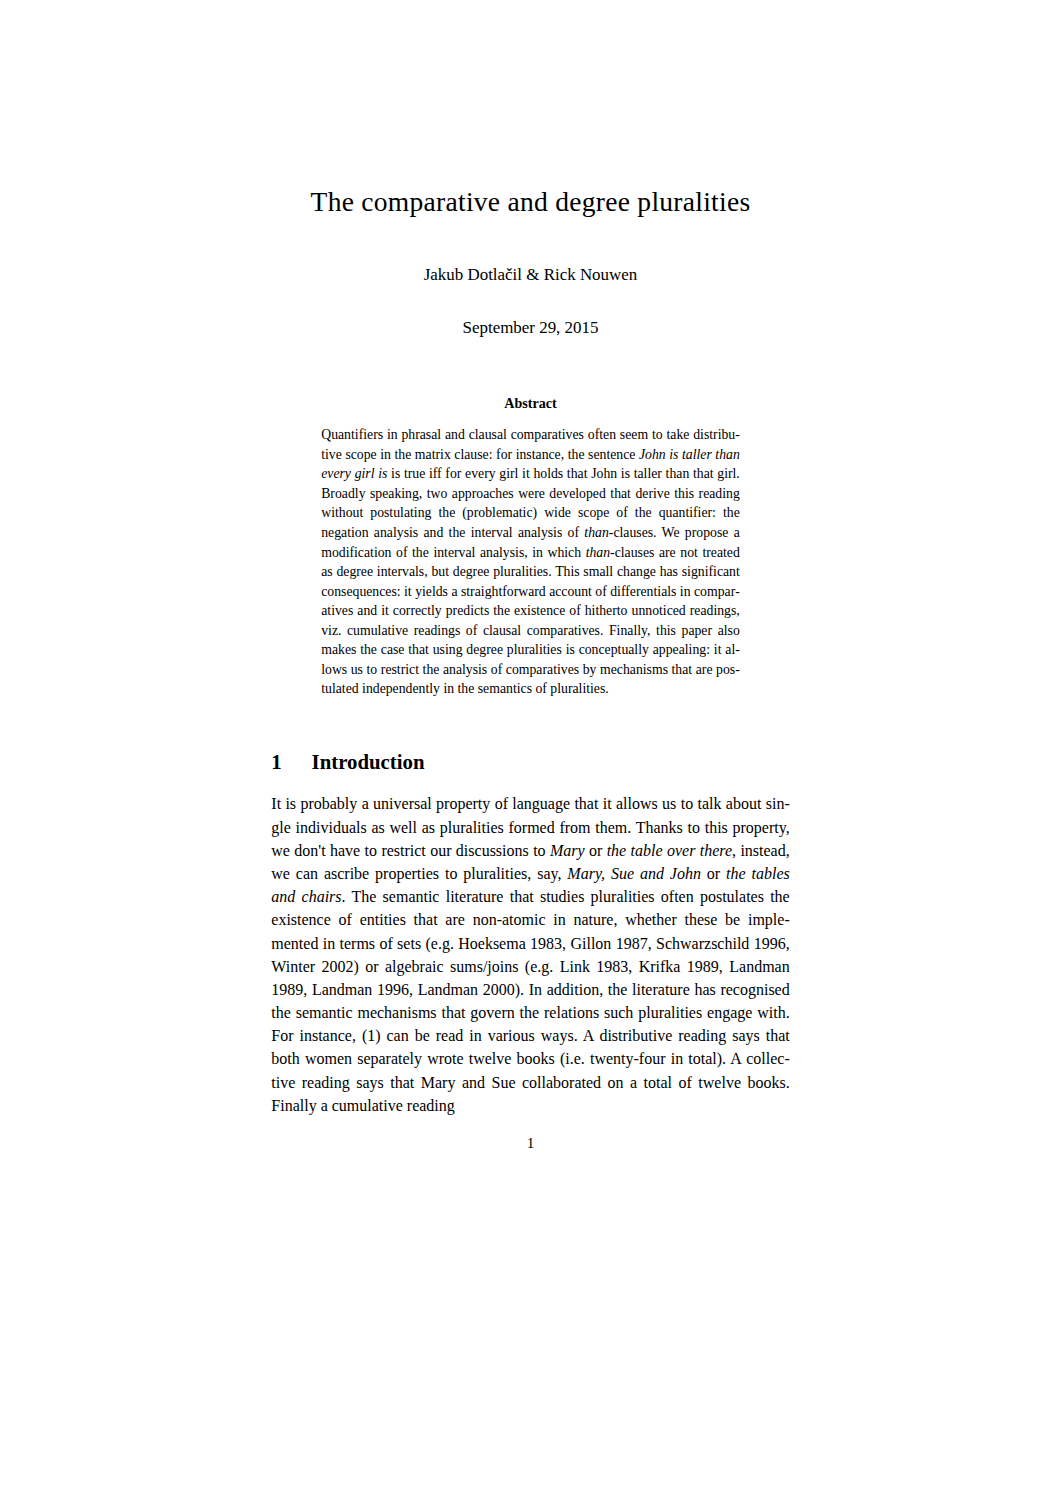The comparative and degree pluralities
Jakub Dotlačil & Rick Nouwen
September 29, 2015
Abstract
Quantifiers in phrasal and clausal comparatives often seem to take distributive scope in the matrix clause: for instance, the sentence John is taller than every girl is is true iff for every girl it holds that John is taller than that girl. Broadly speaking, two approaches were developed that derive this reading without postulating the (problematic) wide scope of the quantifier: the negation analysis and the interval analysis of than-clauses. We propose a modification of the interval analysis, in which than-clauses are not treated as degree intervals, but degree pluralities. This small change has significant consequences: it yields a straightforward account of differentials in comparatives and it correctly predicts the existence of hitherto unnoticed readings, viz. cumulative readings of clausal comparatives. Finally, this paper also makes the case that using degree pluralities is conceptually appealing: it allows us to restrict the analysis of comparatives by mechanisms that are postulated independently in the semantics of pluralities.
1 Introduction
It is probably a universal property of language that it allows us to talk about single individuals as well as pluralities formed from them. Thanks to this property, we don't have to restrict our discussions to Mary or the table over there, instead, we can ascribe properties to pluralities, say, Mary, Sue and John or the tables and chairs. The semantic literature that studies pluralities often postulates the existence of entities that are non-atomic in nature, whether these be implemented in terms of sets (e.g. Hoeksema 1983, Gillon 1987, Schwarzschild 1996, Winter 2002) or algebraic sums/joins (e.g. Link 1983, Krifka 1989, Landman 1989, Landman 1996, Landman 2000). In addition, the literature has recognised the semantic mechanisms that govern the relations such pluralities engage with. For instance, (1) can be read in various ways. A distributive reading says that both women separately wrote twelve books (i.e. twenty-four in total). A collective reading says that Mary and Sue collaborated on a total of twelve books. Finally a cumulative reading
1